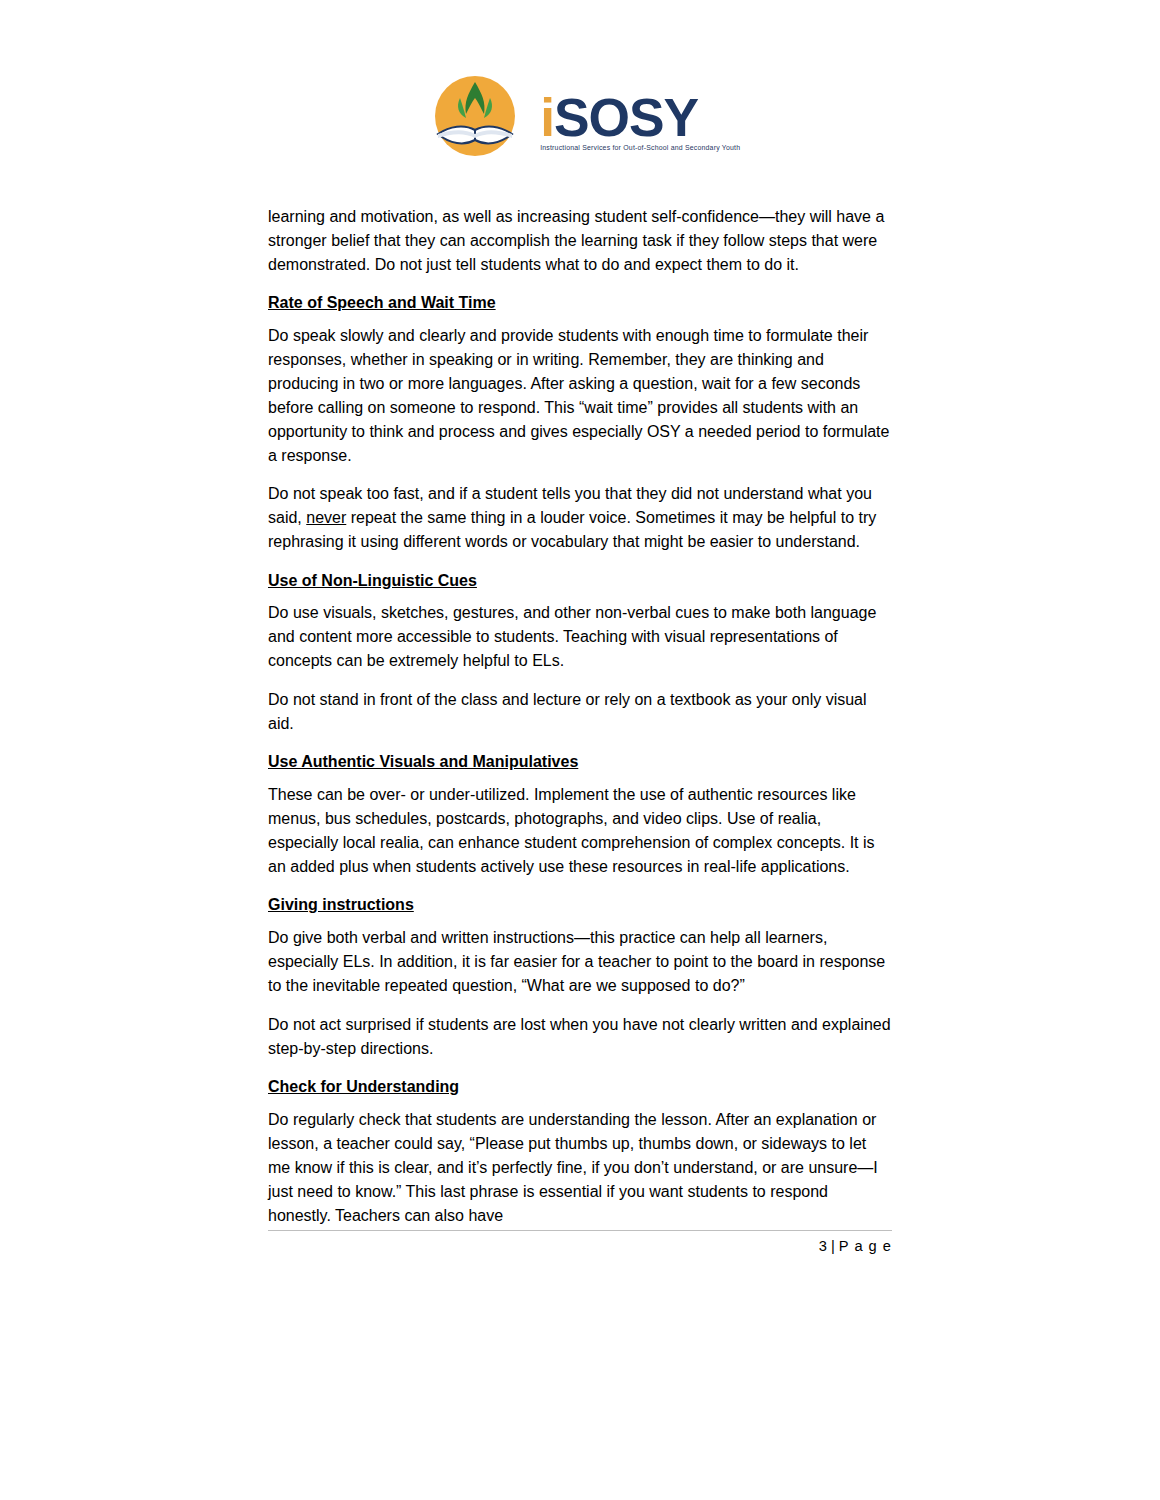i SOSY
Instructional Services for Out-of-School and Secondary Youth
learning and motivation, as well as increasing student self-confidence—they will have a stronger belief that they can accomplish the learning task if they follow steps that were demonstrated. Do not just tell students what to do and expect them to do it.
Rate of Speech and Wait Time
Do speak slowly and clearly and provide students with enough time to formulate their responses, whether in speaking or in writing. Remember, they are thinking and producing in two or more languages. After asking a question, wait for a few seconds before calling on someone to respond. This “wait time” provides all students with an opportunity to think and process and gives especially OSY a needed period to formulate a response.
Do not speak too fast, and if a student tells you that they did not understand what you said, never repeat the same thing in a louder voice. Sometimes it may be helpful to try rephrasing it using different words or vocabulary that might be easier to understand.
Use of Non-Linguistic Cues
Do use visuals, sketches, gestures, and other non-verbal cues to make both language and content more accessible to students. Teaching with visual representations of concepts can be extremely helpful to ELs.
Do not stand in front of the class and lecture or rely on a textbook as your only visual aid.
Use Authentic Visuals and Manipulatives
These can be over- or under-utilized. Implement the use of authentic resources like menus, bus schedules, postcards, photographs, and video clips. Use of realia, especially local realia, can enhance student comprehension of complex concepts. It is an added plus when students actively use these resources in real-life applications.
Giving instructions
Do give both verbal and written instructions—this practice can help all learners, especially ELs. In addition, it is far easier for a teacher to point to the board in response to the inevitable repeated question, “What are we supposed to do?”
Do not act surprised if students are lost when you have not clearly written and explained step-by-step directions.
Check for Understanding
Do regularly check that students are understanding the lesson. After an explanation or lesson, a teacher could say, “Please put thumbs up, thumbs down, or sideways to let me know if this is clear, and it’s perfectly fine, if you don’t understand, or are unsure—I just need to know.” This last phrase is essential if you want students to respond honestly. Teachers can also have
3 | P a g e